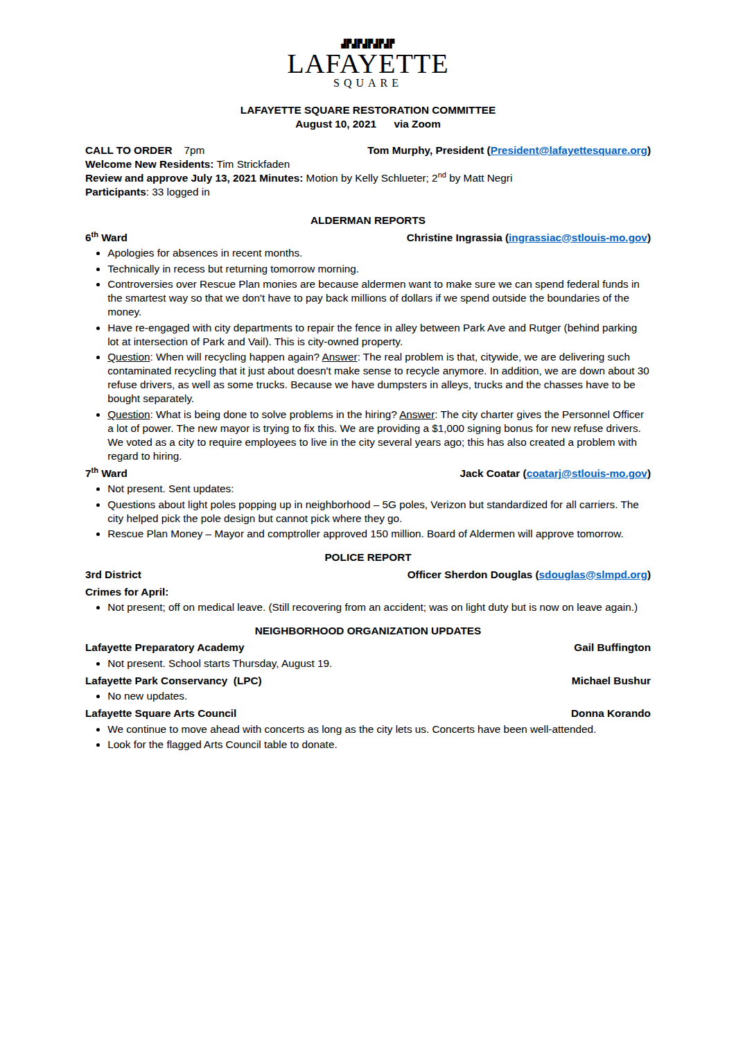▟▛▟▛▟▛▟▛▟▛ LAFAYETTE SQUARE
LAFAYETTE SQUARE RESTORATION COMMITTEE August 10, 2021 via Zoom
CALL TO ORDER 7pm
Tom Murphy, President (President@lafayettesquare.org)
Welcome New Residents: Tim Strickfaden
Review and approve July 13, 2021 Minutes: Motion by Kelly Schlueter; 2nd by Matt Negri
Participants: 33 logged in
ALDERMAN REPORTS
6th Ward Christine Ingrassia (ingrassiac@stlouis-mo.gov)
Apologies for absences in recent months.
Technically in recess but returning tomorrow morning.
Controversies over Rescue Plan monies are because aldermen want to make sure we can spend federal funds in the smartest way so that we don't have to pay back millions of dollars if we spend outside the boundaries of the money.
Have re-engaged with city departments to repair the fence in alley between Park Ave and Rutger (behind parking lot at intersection of Park and Vail). This is city-owned property.
Question: When will recycling happen again? Answer: The real problem is that, citywide, we are delivering such contaminated recycling that it just about doesn't make sense to recycle anymore. In addition, we are down about 30 refuse drivers, as well as some trucks. Because we have dumpsters in alleys, trucks and the chasses have to be bought separately.
Question: What is being done to solve problems in the hiring? Answer: The city charter gives the Personnel Officer a lot of power. The new mayor is trying to fix this. We are providing a $1,000 signing bonus for new refuse drivers. We voted as a city to require employees to live in the city several years ago; this has also created a problem with regard to hiring.
7th Ward Jack Coatar (coatarj@stlouis-mo.gov)
Not present. Sent updates:
Questions about light poles popping up in neighborhood – 5G poles, Verizon but standardized for all carriers. The city helped pick the pole design but cannot pick where they go.
Rescue Plan Money – Mayor and comptroller approved 150 million. Board of Aldermen will approve tomorrow.
POLICE REPORT
3rd District Officer Sherdon Douglas (sdouglas@slmpd.org)
Crimes for April:
Not present; off on medical leave. (Still recovering from an accident; was on light duty but is now on leave again.)
NEIGHBORHOOD ORGANIZATION UPDATES
Lafayette Preparatory Academy Gail Buffington
Not present. School starts Thursday, August 19.
Lafayette Park Conservancy (LPC) Michael Bushur
No new updates.
Lafayette Square Arts Council Donna Korando
We continue to move ahead with concerts as long as the city lets us. Concerts have been well-attended.
Look for the flagged Arts Council table to donate.